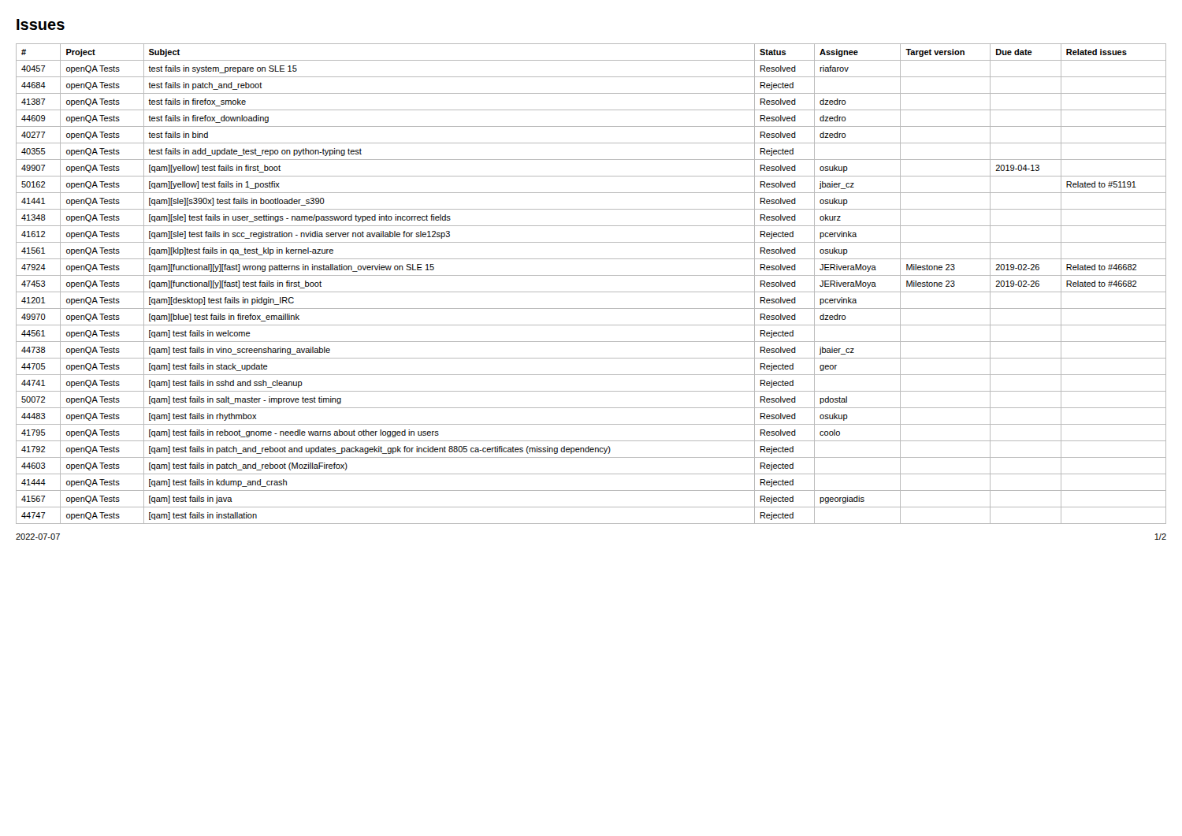Issues
| # | Project | Subject | Status | Assignee | Target version | Due date | Related issues |
| --- | --- | --- | --- | --- | --- | --- | --- |
| 40457 | openQA Tests | test fails in system_prepare on SLE 15 | Resolved | riafarov | | | |
| 44684 | openQA Tests | test fails in patch_and_reboot | Rejected | | | | |
| 41387 | openQA Tests | test fails in firefox_smoke | Resolved | dzedro | | | |
| 44609 | openQA Tests | test fails in firefox_downloading | Resolved | dzedro | | | |
| 40277 | openQA Tests | test fails in bind | Resolved | dzedro | | | |
| 40355 | openQA Tests | test fails in add_update_test_repo on python-typing test | Rejected | | | | |
| 49907 | openQA Tests | [qam][yellow] test fails in first_boot | Resolved | osukup | | 2019-04-13 | |
| 50162 | openQA Tests | [qam][yellow] test fails in 1_postfix | Resolved | jbaier_cz | | | Related to #51191 |
| 41441 | openQA Tests | [qam][sle][s390x] test fails in bootloader_s390 | Resolved | osukup | | | |
| 41348 | openQA Tests | [qam][sle] test fails in user_settings - name/password typed into incorrect fields | Resolved | okurz | | | |
| 41612 | openQA Tests | [qam][sle] test fails in scc_registration - nvidia server not available for sle12sp3 | Rejected | pcervinka | | | |
| 41561 | openQA Tests | [qam][klp]test fails in qa_test_klp in kernel-azure | Resolved | osukup | | | |
| 47924 | openQA Tests | [qam][functional][y][fast] wrong patterns in installation_overview on SLE 15 | Resolved | JERiveraMoya | Milestone 23 | 2019-02-26 | Related to #46682 |
| 47453 | openQA Tests | [qam][functional][y][fast] test fails in first_boot | Resolved | JERiveraMoya | Milestone 23 | 2019-02-26 | Related to #46682 |
| 41201 | openQA Tests | [qam][desktop] test fails in pidgin_IRC | Resolved | pcervinka | | | |
| 49970 | openQA Tests | [qam][blue] test fails in firefox_emaillink | Resolved | dzedro | | | |
| 44561 | openQA Tests | [qam] test fails in welcome | Rejected | | | | |
| 44738 | openQA Tests | [qam] test fails in vino_screensharing_available | Resolved | jbaier_cz | | | |
| 44705 | openQA Tests | [qam] test fails in stack_update | Rejected | geor | | | |
| 44741 | openQA Tests | [qam] test fails in sshd and ssh_cleanup | Rejected | | | | |
| 50072 | openQA Tests | [qam] test fails in salt_master - improve test timing | Resolved | pdostal | | | |
| 44483 | openQA Tests | [qam] test fails in rhythmbox | Resolved | osukup | | | |
| 41795 | openQA Tests | [qam] test fails in reboot_gnome - needle warns about other logged in users | Resolved | coolo | | | |
| 41792 | openQA Tests | [qam] test fails in patch_and_reboot and updates_packagekit_gpk for incident 8805 ca-certificates (missing dependency) | Rejected | | | | |
| 44603 | openQA Tests | [qam] test fails in patch_and_reboot (MozillaFirefox) | Rejected | | | | |
| 41444 | openQA Tests | [qam] test fails in kdump_and_crash | Rejected | | | | |
| 41567 | openQA Tests | [qam] test fails in java | Rejected | pgeorgiadis | | | |
| 44747 | openQA Tests | [qam] test fails in installation | Rejected | | | | |
2022-07-07 1/2